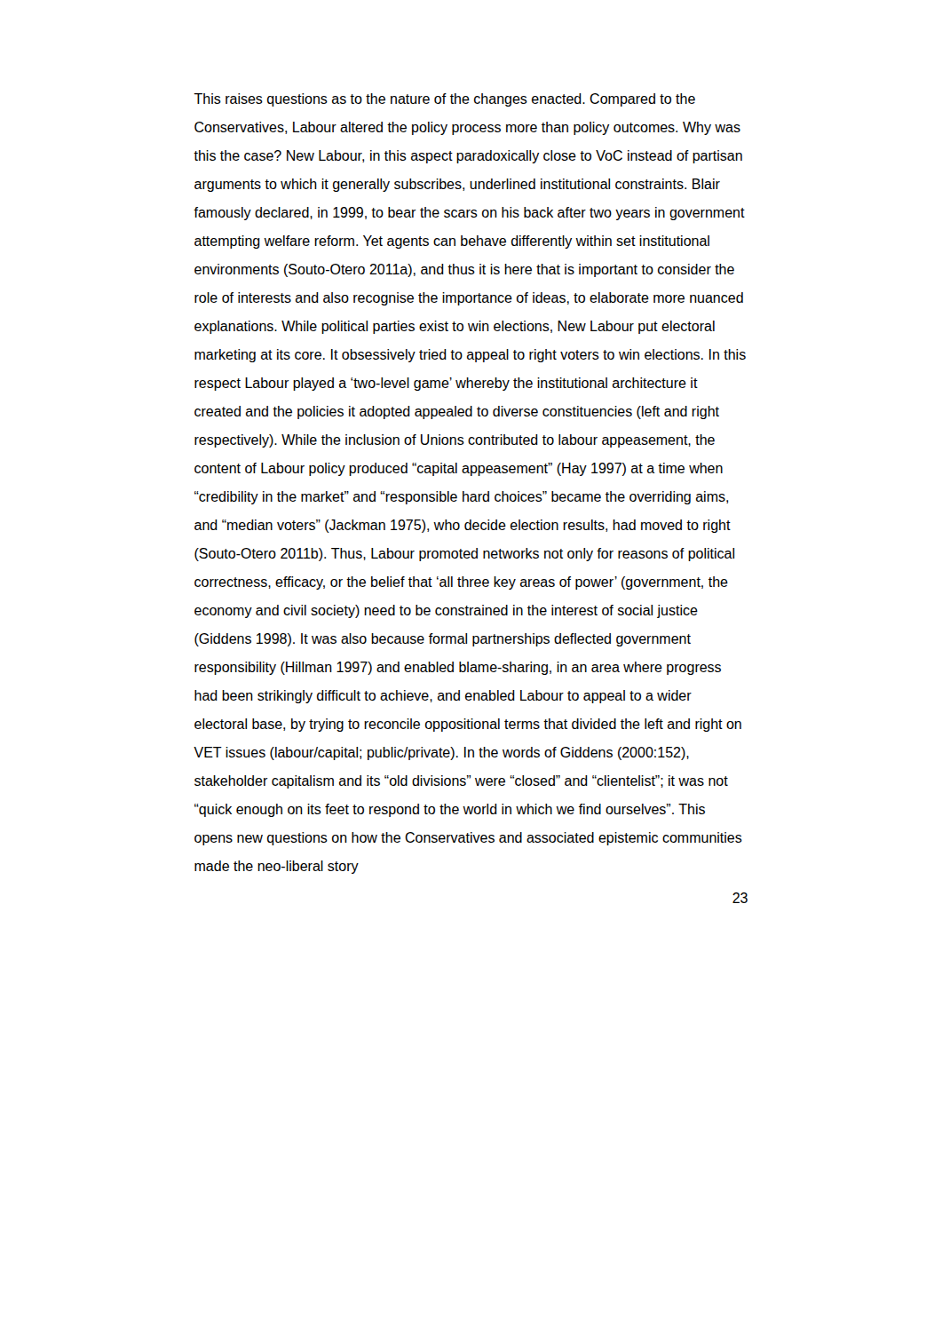This raises questions as to the nature of the changes enacted. Compared to the Conservatives, Labour altered the policy process more than policy outcomes. Why was this the case? New Labour, in this aspect paradoxically close to VoC instead of partisan arguments to which it generally subscribes, underlined institutional constraints. Blair famously declared, in 1999, to bear the scars on his back after two years in government attempting welfare reform. Yet agents can behave differently within set institutional environments (Souto-Otero 2011a), and thus it is here that is important to consider the role of interests and also recognise the importance of ideas, to elaborate more nuanced explanations. While political parties exist to win elections, New Labour put electoral marketing at its core. It obsessively tried to appeal to right voters to win elections. In this respect Labour played a ‘two-level game’ whereby the institutional architecture it created and the policies it adopted appealed to diverse constituencies (left and right respectively). While the inclusion of Unions contributed to labour appeasement, the content of Labour policy produced “capital appeasement” (Hay 1997) at a time when “credibility in the market” and “responsible hard choices” became the overriding aims, and “median voters” (Jackman 1975), who decide election results, had moved to right (Souto-Otero 2011b). Thus, Labour promoted networks not only for reasons of political correctness, efficacy, or the belief that ‘all three key areas of power’ (government, the economy and civil society) need to be constrained in the interest of social justice (Giddens 1998). It was also because formal partnerships deflected government responsibility (Hillman 1997) and enabled blame-sharing, in an area where progress had been strikingly difficult to achieve, and enabled Labour to appeal to a wider electoral base, by trying to reconcile oppositional terms that divided the left and right on VET issues (labour/capital; public/private). In the words of Giddens (2000:152), stakeholder capitalism and its “old divisions” were “closed” and “clientelist”; it was not “quick enough on its feet to respond to the world in which we find ourselves”. This opens new questions on how the Conservatives and associated epistemic communities made the neo-liberal story
23